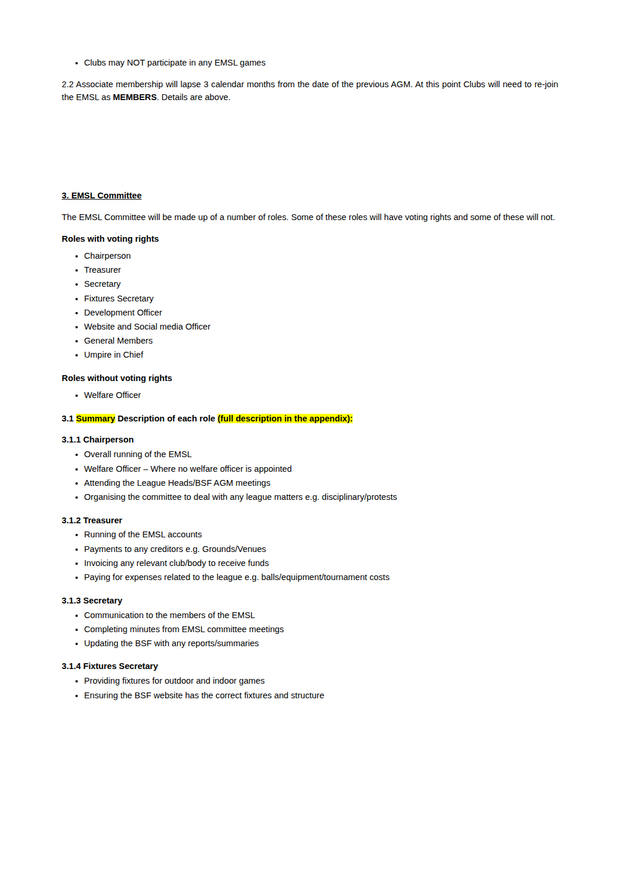Clubs may NOT participate in any EMSL games
2.2 Associate membership will lapse 3 calendar months from the date of the previous AGM. At this point Clubs will need to re-join the EMSL as MEMBERS. Details are above.
3. EMSL Committee
The EMSL Committee will be made up of a number of roles. Some of these roles will have voting rights and some of these will not.
Roles with voting rights
Chairperson
Treasurer
Secretary
Fixtures Secretary
Development Officer
Website and Social media Officer
General Members
Umpire in Chief
Roles without voting rights
Welfare Officer
3.1 Summary Description of each role (full description in the appendix):
3.1.1 Chairperson
Overall running of the EMSL
Welfare Officer – Where no welfare officer is appointed
Attending the League Heads/BSF AGM meetings
Organising the committee to deal with any league matters e.g. disciplinary/protests
3.1.2 Treasurer
Running of the EMSL accounts
Payments to any creditors e.g. Grounds/Venues
Invoicing any relevant club/body to receive funds
Paying for expenses related to the league e.g. balls/equipment/tournament costs
3.1.3 Secretary
Communication to the members of the EMSL
Completing minutes from EMSL committee meetings
Updating the BSF with any reports/summaries
3.1.4 Fixtures Secretary
Providing fixtures for outdoor and indoor games
Ensuring the BSF website has the correct fixtures and structure